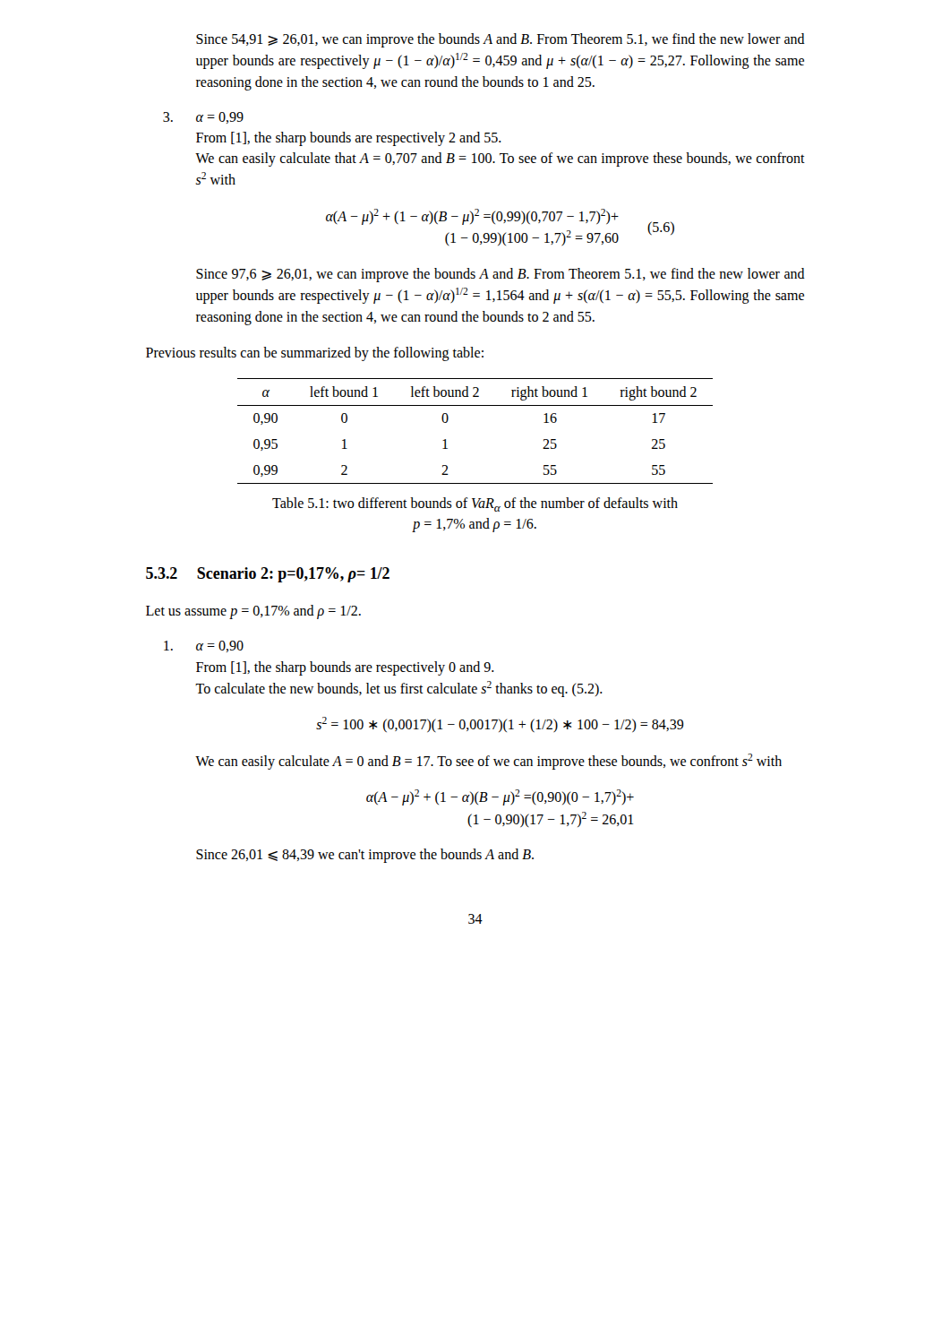Since 54,91 ⩾ 26,01, we can improve the bounds A and B. From Theorem 5.1, we find the new lower and upper bounds are respectively μ − (1 − α)/α)1/2 = 0,459 and μ + s(α/(1 − α) = 25,27. Following the same reasoning done in the section 4, we can round the bounds to 1 and 25.
3. α = 0,99
From [1], the sharp bounds are respectively 2 and 55.
We can easily calculate that A = 0,707 and B = 100. To see of we can improve these bounds, we confront s2 with
α(A − μ)2 + (1 − α)(B − μ)2 =(0,99)(0,707 − 1,7)2)+ (1 − 0,99)(100 − 1,7)2 = 97,60
(5.6)
Since 97,6 ⩾ 26,01, we can improve the bounds A and B. From Theorem 5.1, we find the new lower and upper bounds are respectively μ − (1 − α)/α)1/2 = 1,1564 and μ + s(α/(1 − α) = 55,5. Following the same reasoning done in the section 4, we can round the bounds to 2 and 55.
Previous results can be summarized by the following table:
| α | left bound 1 | left bound 2 | right bound 1 | right bound 2 |
| --- | --- | --- | --- | --- |
| 0,90 | 0 | 0 | 16 | 17 |
| 0,95 | 1 | 1 | 25 | 25 |
| 0,99 | 2 | 2 | 55 | 55 |
Table 5.1: two different bounds of VaRα of the number of defaults with
p = 1,7% and ρ = 1/6.
5.3.2 Scenario 2: p=0,17%, ρ= 1/2
Let us assume p = 0,17% and ρ = 1/2.
1. α = 0,90
From [1], the sharp bounds are respectively 0 and 9.
To calculate the new bounds, let us first calculate s2 thanks to eq. (5.2).
s2 = 100 ∗ (0,0017)(1 − 0,0017)(1 + (1/2) ∗ 100 − 1/2) = 84,39
We can easily calculate A = 0 and B = 17. To see of we can improve these bounds, we confront s2 with
α(A − μ)2 + (1 − α)(B − μ)2 =(0,90)(0 − 1,7)2)+ (1 − 0,90)(17 − 1,7)2 = 26,01
Since 26,01 ⩽ 84,39 we can't improve the bounds A and B.
34